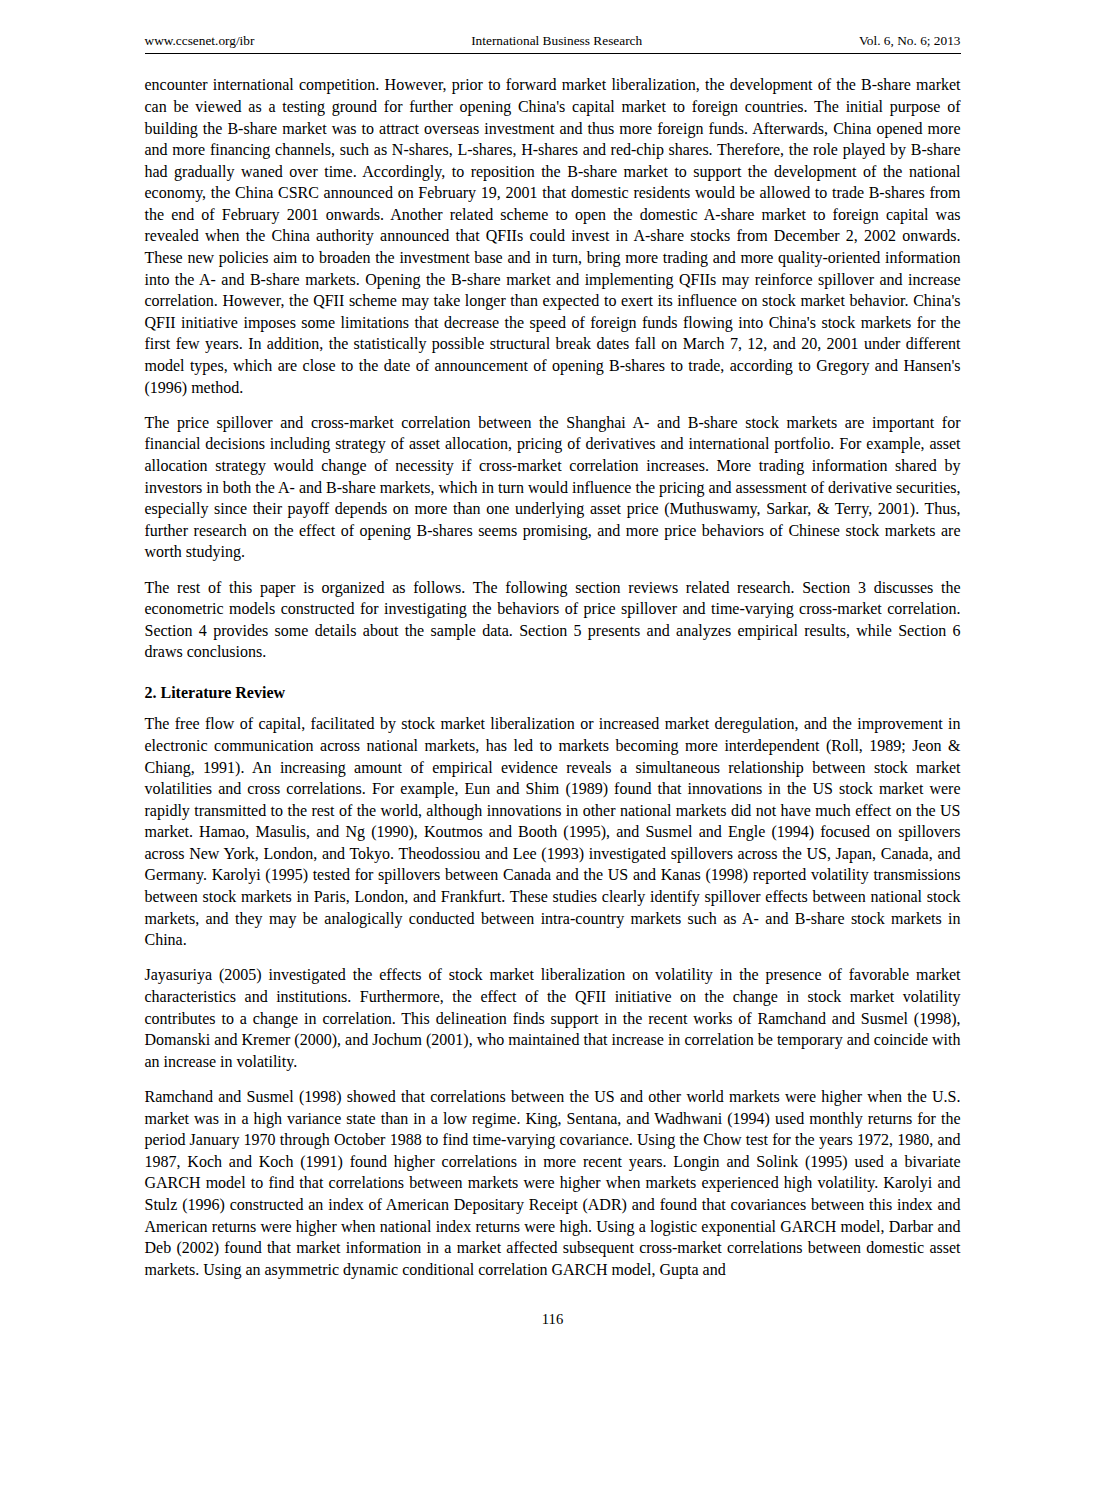www.ccsenet.org/ibr International Business Research Vol. 6, No. 6; 2013
encounter international competition. However, prior to forward market liberalization, the development of the B-share market can be viewed as a testing ground for further opening China's capital market to foreign countries. The initial purpose of building the B-share market was to attract overseas investment and thus more foreign funds. Afterwards, China opened more and more financing channels, such as N-shares, L-shares, H-shares and red-chip shares. Therefore, the role played by B-share had gradually waned over time. Accordingly, to reposition the B-share market to support the development of the national economy, the China CSRC announced on February 19, 2001 that domestic residents would be allowed to trade B-shares from the end of February 2001 onwards. Another related scheme to open the domestic A-share market to foreign capital was revealed when the China authority announced that QFIIs could invest in A-share stocks from December 2, 2002 onwards. These new policies aim to broaden the investment base and in turn, bring more trading and more quality-oriented information into the A- and B-share markets. Opening the B-share market and implementing QFIIs may reinforce spillover and increase correlation. However, the QFII scheme may take longer than expected to exert its influence on stock market behavior. China's QFII initiative imposes some limitations that decrease the speed of foreign funds flowing into China's stock markets for the first few years. In addition, the statistically possible structural break dates fall on March 7, 12, and 20, 2001 under different model types, which are close to the date of announcement of opening B-shares to trade, according to Gregory and Hansen's (1996) method.
The price spillover and cross-market correlation between the Shanghai A- and B-share stock markets are important for financial decisions including strategy of asset allocation, pricing of derivatives and international portfolio. For example, asset allocation strategy would change of necessity if cross-market correlation increases. More trading information shared by investors in both the A- and B-share markets, which in turn would influence the pricing and assessment of derivative securities, especially since their payoff depends on more than one underlying asset price (Muthuswamy, Sarkar, & Terry, 2001). Thus, further research on the effect of opening B-shares seems promising, and more price behaviors of Chinese stock markets are worth studying.
The rest of this paper is organized as follows. The following section reviews related research. Section 3 discusses the econometric models constructed for investigating the behaviors of price spillover and time-varying cross-market correlation. Section 4 provides some details about the sample data. Section 5 presents and analyzes empirical results, while Section 6 draws conclusions.
2. Literature Review
The free flow of capital, facilitated by stock market liberalization or increased market deregulation, and the improvement in electronic communication across national markets, has led to markets becoming more interdependent (Roll, 1989; Jeon & Chiang, 1991). An increasing amount of empirical evidence reveals a simultaneous relationship between stock market volatilities and cross correlations. For example, Eun and Shim (1989) found that innovations in the US stock market were rapidly transmitted to the rest of the world, although innovations in other national markets did not have much effect on the US market. Hamao, Masulis, and Ng (1990), Koutmos and Booth (1995), and Susmel and Engle (1994) focused on spillovers across New York, London, and Tokyo. Theodossiou and Lee (1993) investigated spillovers across the US, Japan, Canada, and Germany. Karolyi (1995) tested for spillovers between Canada and the US and Kanas (1998) reported volatility transmissions between stock markets in Paris, London, and Frankfurt. These studies clearly identify spillover effects between national stock markets, and they may be analogically conducted between intra-country markets such as A- and B-share stock markets in China.
Jayasuriya (2005) investigated the effects of stock market liberalization on volatility in the presence of favorable market characteristics and institutions. Furthermore, the effect of the QFII initiative on the change in stock market volatility contributes to a change in correlation. This delineation finds support in the recent works of Ramchand and Susmel (1998), Domanski and Kremer (2000), and Jochum (2001), who maintained that increase in correlation be temporary and coincide with an increase in volatility.
Ramchand and Susmel (1998) showed that correlations between the US and other world markets were higher when the U.S. market was in a high variance state than in a low regime. King, Sentana, and Wadhwani (1994) used monthly returns for the period January 1970 through October 1988 to find time-varying covariance. Using the Chow test for the years 1972, 1980, and 1987, Koch and Koch (1991) found higher correlations in more recent years. Longin and Solink (1995) used a bivariate GARCH model to find that correlations between markets were higher when markets experienced high volatility. Karolyi and Stulz (1996) constructed an index of American Depositary Receipt (ADR) and found that covariances between this index and American returns were higher when national index returns were high. Using a logistic exponential GARCH model, Darbar and Deb (2002) found that market information in a market affected subsequent cross-market correlations between domestic asset markets. Using an asymmetric dynamic conditional correlation GARCH model, Gupta and
116